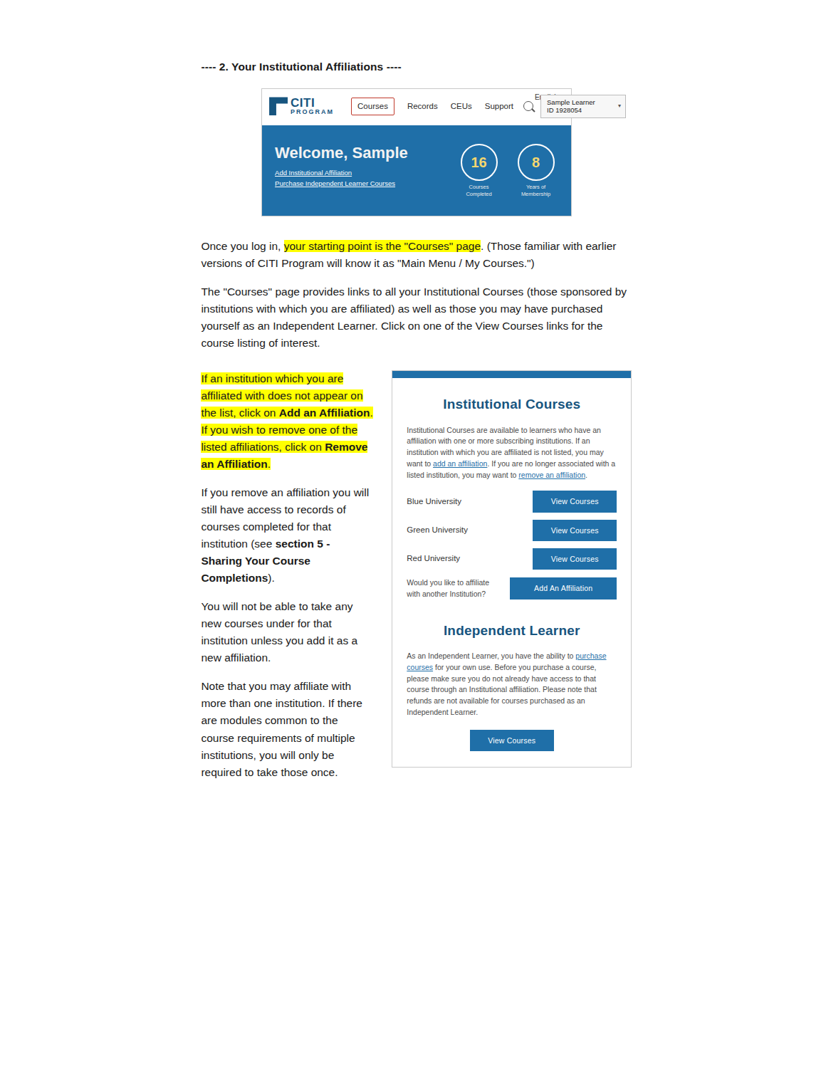---- 2. Your Institutional Affiliations ----
English ▾
CITI PROGRAM
Courses Records CEUs Support
Sample Learner
ID 1928054 ▾
Welcome, Sample
Add Institutional Affiliation Purchase Independent Learner Courses
16
Courses
Completed
8
Years of
Membership
Once you log in, your starting point is the "Courses" page. (Those familiar with earlier versions of CITI Program will know it as "Main Menu / My Courses.")
The "Courses" page provides links to all your Institutional Courses (those sponsored by institutions with which you are affiliated) as well as those you may have purchased yourself as an Independent Learner. Click on one of the View Courses links for the course listing of interest.
If an institution which you are affiliated with does not appear on the list, click on Add an Affiliation. If you wish to remove one of the listed affiliations, click on Remove an Affiliation.
If you remove an affiliation you will still have access to records of courses completed for that institution (see section 5 - Sharing Your Course Completions).
You will not be able to take any new courses under for that institution unless you add it as a new affiliation.
Note that you may affiliate with more than one institution. If there are modules common to the course requirements of multiple institutions, you will only be required to take those once.
Institutional Courses
Institutional Courses are available to learners who have an affiliation with one or more subscribing institutions. If an institution with which you are affiliated is not listed, you may want to add an affiliation. If you are no longer associated with a listed institution, you may want to remove an affiliation.
Blue University View Courses
Green University View Courses
Red University View Courses
Would you like to affiliate with another Institution? Add An Affiliation
Independent Learner
As an Independent Learner, you have the ability to purchase courses for your own use. Before you purchase a course, please make sure you do not already have access to that course through an Institutional affiliation. Please note that refunds are not available for courses purchased as an Independent Learner.
View Courses